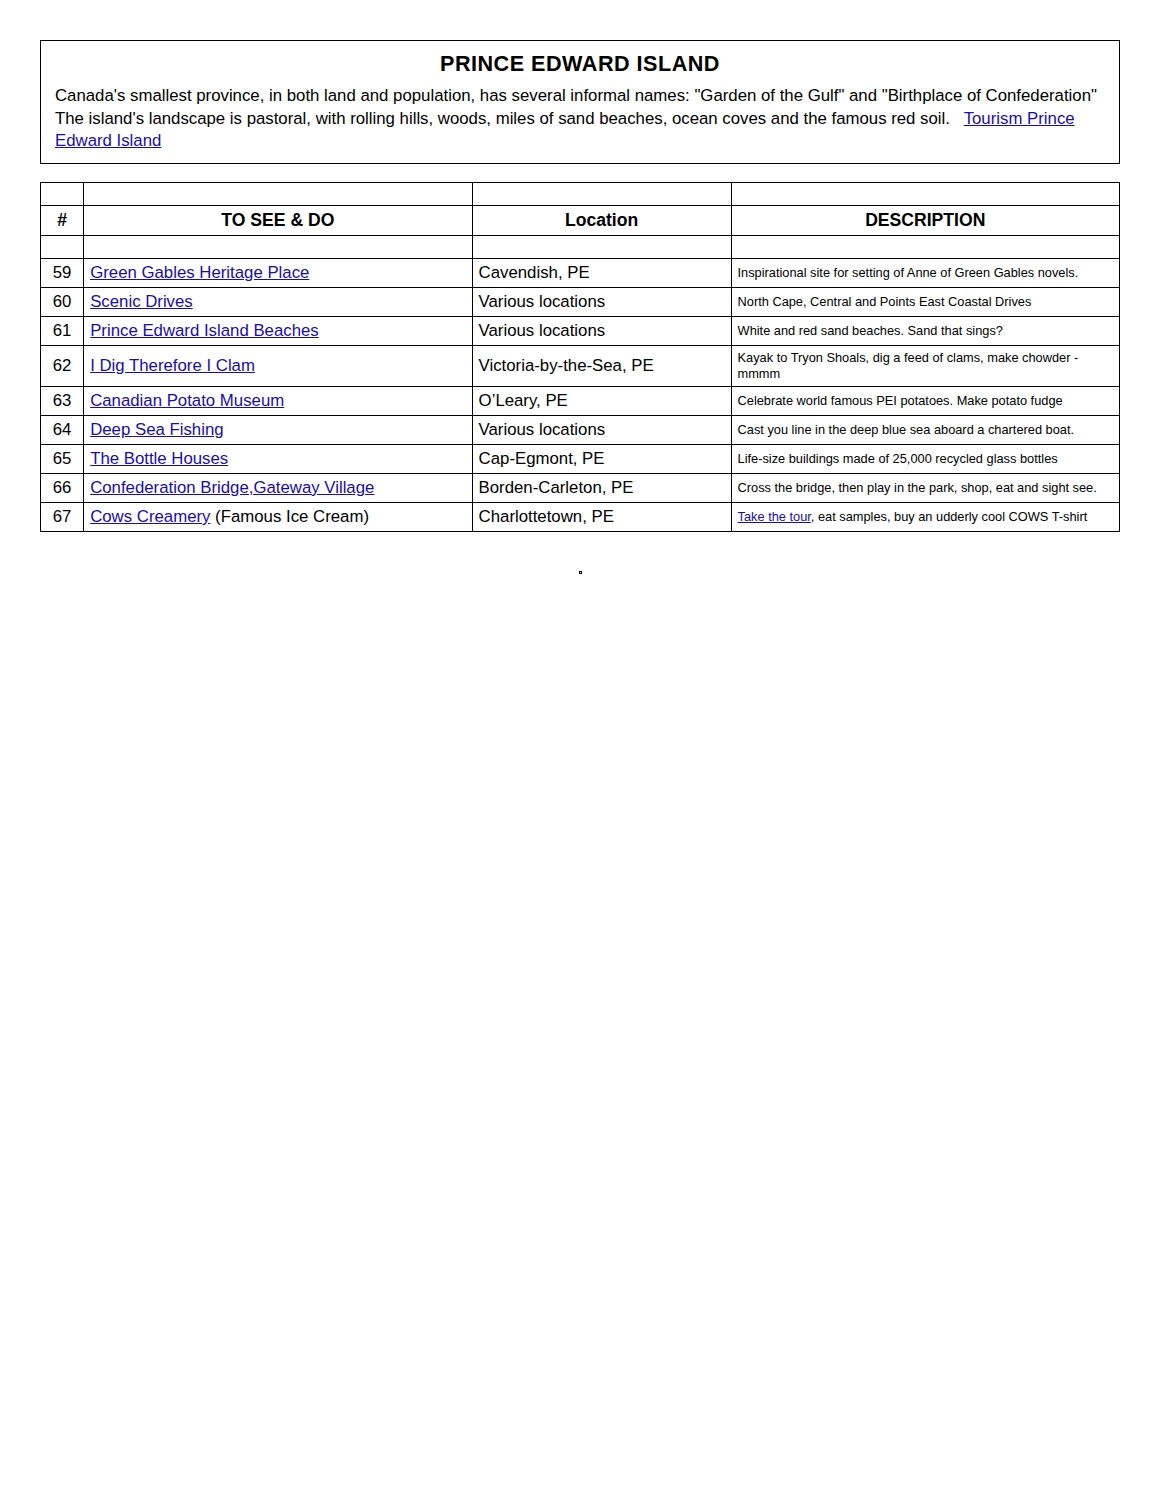PRINCE EDWARD ISLAND
Canada's smallest province, in both land and population, has several informal names: "Garden of the Gulf" and "Birthplace of Confederation" The island's landscape is pastoral, with rolling hills, woods, miles of sand beaches, ocean coves and the famous red soil. Tourism Prince Edward Island
| # | TO SEE & DO | Location | DESCRIPTION |
| --- | --- | --- | --- |
| 59 | Green Gables Heritage Place | Cavendish, PE | Inspirational site for setting of Anne of Green Gables novels. |
| 60 | Scenic Drives | Various locations | North Cape, Central and Points East Coastal Drives |
| 61 | Prince Edward Island Beaches | Various locations | White and red sand beaches. Sand that sings? |
| 62 | I Dig Therefore I Clam | Victoria-by-the-Sea, PE | Kayak to Tryon Shoals, dig a feed of clams, make chowder - mmmm |
| 63 | Canadian Potato Museum | O’Leary, PE | Celebrate world famous PEI potatoes. Make potato fudge |
| 64 | Deep Sea Fishing | Various locations | Cast you line in the deep blue sea aboard a chartered boat. |
| 65 | The Bottle Houses | Cap-Egmont, PE | Life-size buildings made of 25,000 recycled glass bottles |
| 66 | Confederation Bridge,Gateway Village | Borden-Carleton, PE | Cross the bridge, then play in the park, shop, eat and sight see. |
| 67 | Cows Creamery (Famous Ice Cream) | Charlottetown, PE | Take the tour , eat samples, buy an udderly cool COWS T-shirt |